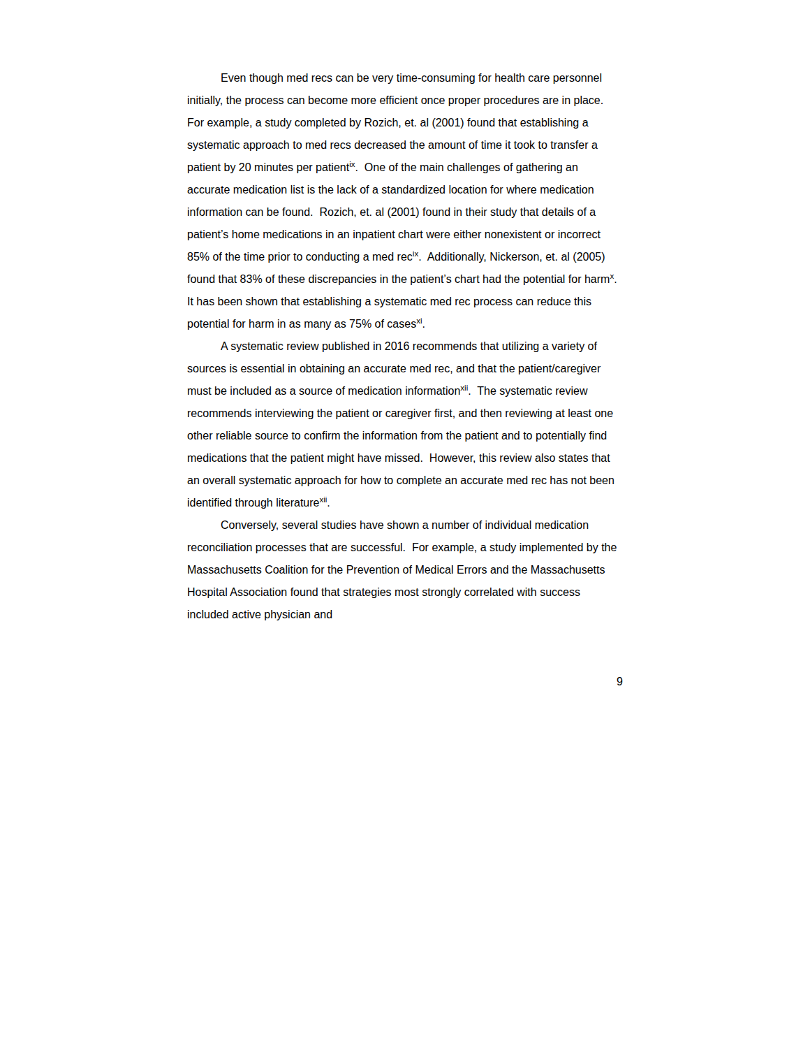Even though med recs can be very time-consuming for health care personnel initially, the process can become more efficient once proper procedures are in place. For example, a study completed by Rozich, et. al (2001) found that establishing a systematic approach to med recs decreased the amount of time it took to transfer a patient by 20 minutes per patientix. One of the main challenges of gathering an accurate medication list is the lack of a standardized location for where medication information can be found. Rozich, et. al (2001) found in their study that details of a patient’s home medications in an inpatient chart were either nonexistent or incorrect 85% of the time prior to conducting a med recix. Additionally, Nickerson, et. al (2005) found that 83% of these discrepancies in the patient’s chart had the potential for harmx. It has been shown that establishing a systematic med rec process can reduce this potential for harm in as many as 75% of casesxi.
A systematic review published in 2016 recommends that utilizing a variety of sources is essential in obtaining an accurate med rec, and that the patient/caregiver must be included as a source of medication informationxii. The systematic review recommends interviewing the patient or caregiver first, and then reviewing at least one other reliable source to confirm the information from the patient and to potentially find medications that the patient might have missed. However, this review also states that an overall systematic approach for how to complete an accurate med rec has not been identified through literaturexii.
Conversely, several studies have shown a number of individual medication reconciliation processes that are successful. For example, a study implemented by the Massachusetts Coalition for the Prevention of Medical Errors and the Massachusetts Hospital Association found that strategies most strongly correlated with success included active physician and
9